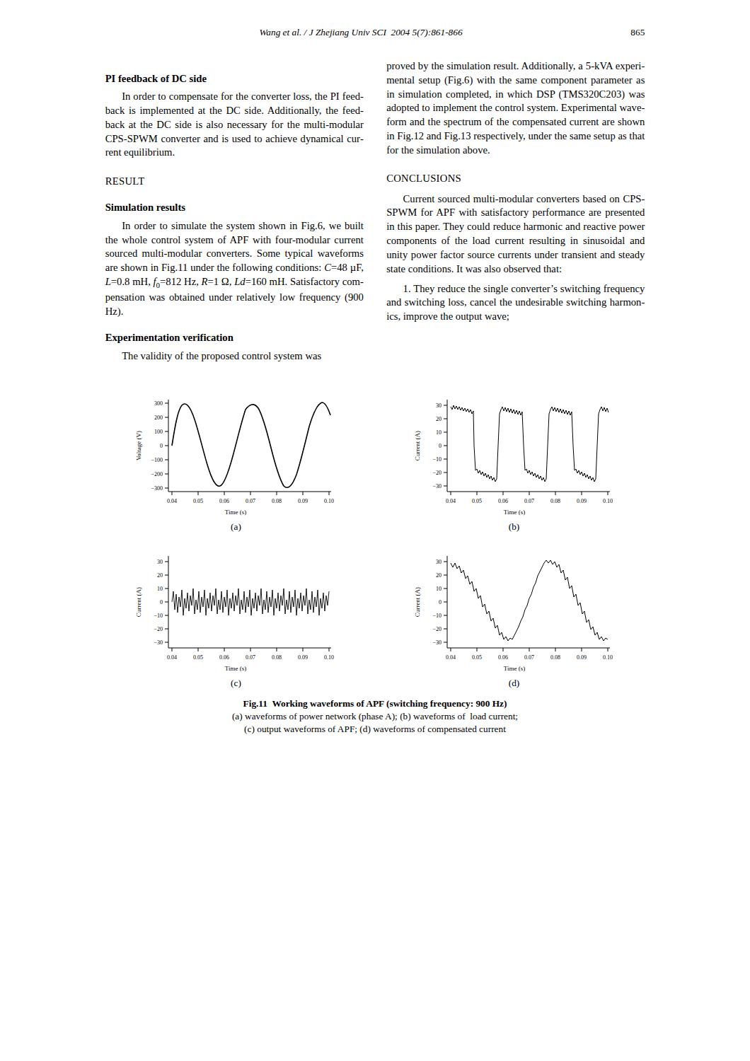Wang et al. / J Zhejiang Univ SCI 2004 5(7):861-866
865
PI feedback of DC side
In order to compensate for the converter loss, the PI feedback is implemented at the DC side. Additionally, the feedback at the DC side is also necessary for the multi-modular CPS-SPWM converter and is used to achieve dynamical current equilibrium.
Result
Simulation results
In order to simulate the system shown in Fig.6, we built the whole control system of APF with four-modular current sourced multi-modular converters. Some typical waveforms are shown in Fig.11 under the following conditions: C=48 µF, L=0.8 mH, f0=812 Hz, R=1 Ω, Ld=160 mH. Satisfactory compensation was obtained under relatively low frequency (900 Hz).
Experimentation verification
The validity of the proposed control system was
proved by the simulation result. Additionally, a 5-kVA experimental setup (Fig.6) with the same component parameter as in simulation completed, in which DSP (TMS320C203) was adopted to implement the control system. Experimental waveform and the spectrum of the compensated current are shown in Fig.12 and Fig.13 respectively, under the same setup as that for the simulation above.
Conclusions
Current sourced multi-modular converters based on CPS-SPWM for APF with satisfactory performance are presented in this paper. They could reduce harmonic and reactive power components of the load current resulting in sinusoidal and unity power factor source currents under transient and steady state conditions. It was also observed that:
1. They reduce the single converter’s switching frequency and switching loss, cancel the undesirable switching harmonics, improve the output wave;
300 200 100 0 −100 −200 −300 0.04 0.05 0.06 0.07 0.08 0.09 0.10 Time (s) Voltage (V)
(a)
30 20 10 0 −10 −20 −30 0.04 0.05 0.06 0.07 0.08 0.09 0.10 Time (s) Current (A)
(b)
30 20 10 0 −10 −20 −30 0.04 0.05 0.06 0.07 0.08 0.09 0.10 Time (s) Current (A)
(c)
30 20 10 0 −10 −20 −30 0.04 0.05 0.06 0.07 0.08 0.09 0.10 Time (s) Current (A)
(d)
Fig.11 Working waveforms of APF (switching frequency: 900 Hz) (a) waveforms of power network (phase A); (b) waveforms of load current; (c) output waveforms of APF; (d) waveforms of compensated current